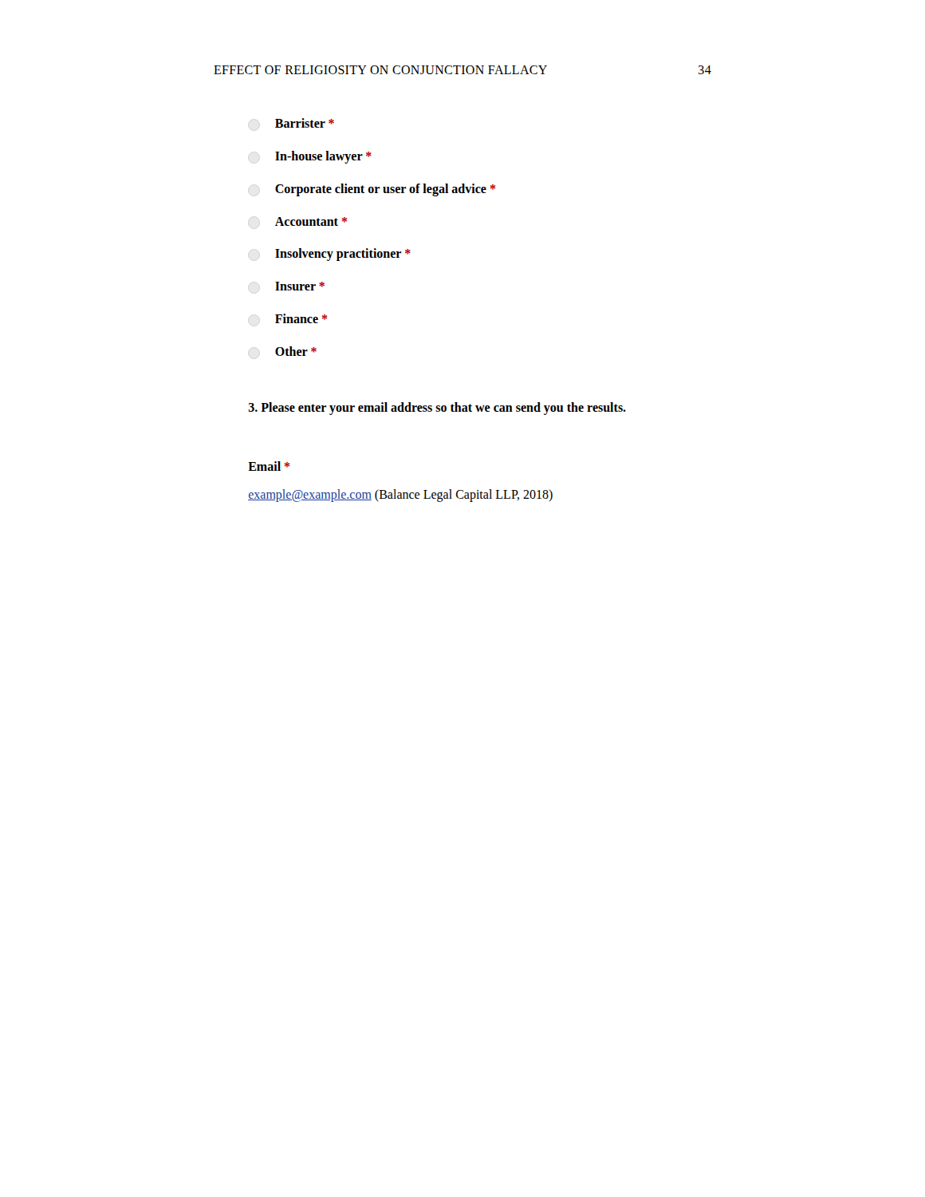Effect of Religiosity on Conjunction Fallacy 34
Barrister *
In-house lawyer *
Corporate client or user of legal advice *
Accountant *
Insolvency practitioner *
Insurer *
Finance *
Other *
3. Please enter your email address so that we can send you the results.
Email *
example@example.com (Balance Legal Capital LLP, 2018)